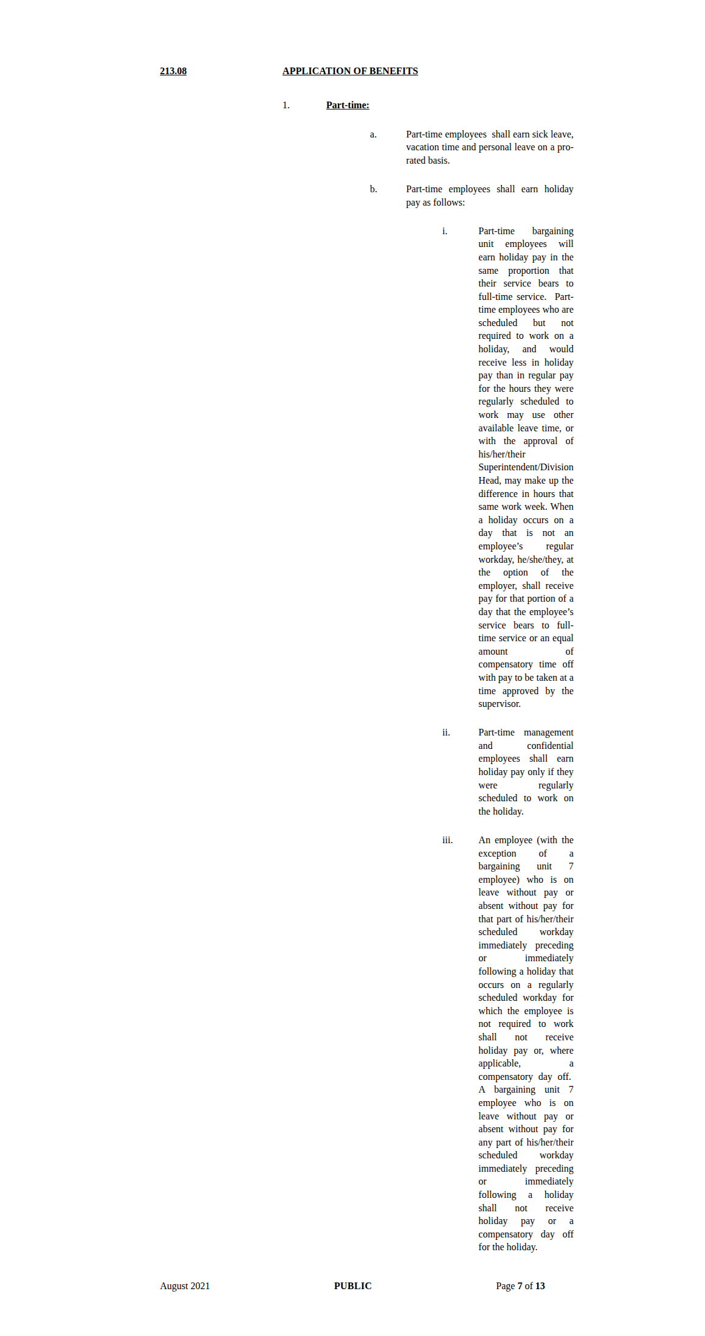213.08 APPLICATION OF BENEFITS
1.
Part-time:
a.
Part-time employees shall earn sick leave, vacation time and personal leave on a pro-rated basis.
b.
Part-time employees shall earn holiday pay as follows:
i.
Part-time bargaining unit employees will earn holiday pay in the same proportion that their service bears to full-time service. Part-time employees who are scheduled but not required to work on a holiday, and would receive less in holiday pay than in regular pay for the hours they were regularly scheduled to work may use other available leave time, or with the approval of his/her/their Superintendent/Division Head, may make up the difference in hours that same work week. When a holiday occurs on a day that is not an employee’s regular workday, he/she/they, at the option of the employer, shall receive pay for that portion of a day that the employee’s service bears to full-time service or an equal amount of compensatory time off with pay to be taken at a time approved by the supervisor.
ii.
Part-time management and confidential employees shall earn holiday pay only if they were regularly scheduled to work on the holiday.
iii.
An employee (with the exception of a bargaining unit 7 employee) who is on leave without pay or absent without pay for that part of his/her/their scheduled workday immediately preceding or immediately following a holiday that occurs on a regularly scheduled workday for which the employee is not required to work shall not receive holiday pay or, where applicable, a compensatory day off. A bargaining unit 7 employee who is on leave without pay or absent without pay for any part of his/her/their scheduled workday immediately preceding or immediately following a holiday shall not receive holiday pay or a compensatory day off for the holiday.
August 2021
PUBLIC
Page 7 of 13